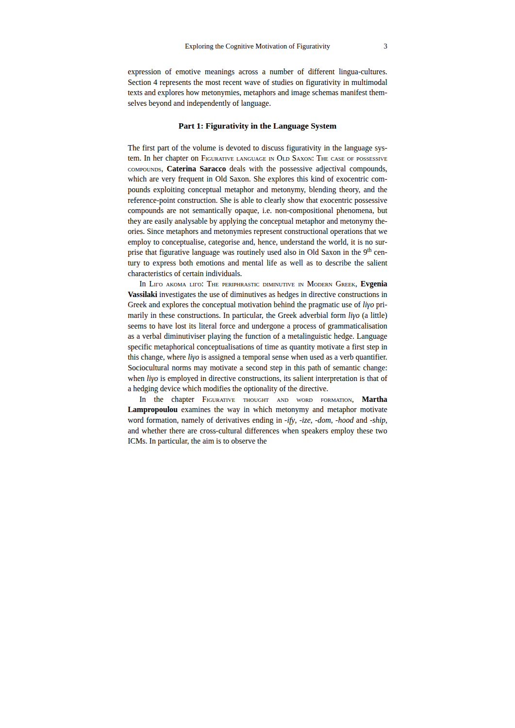Exploring the Cognitive Motivation of Figurativity 3
expression of emotive meanings across a number of different lingua-cultures. Section 4 represents the most recent wave of studies on figurativity in multimodal texts and explores how metonymies, metaphors and image schemas manifest themselves beyond and independently of language.
Part 1: Figurativity in the Language System
The first part of the volume is devoted to discuss figurativity in the language system. In her chapter on Figurative language in Old Saxon: The case of possessive compounds, Caterina Saracco deals with the possessive adjectival compounds, which are very frequent in Old Saxon. She explores this kind of exocentric compounds exploiting conceptual metaphor and metonymy, blending theory, and the reference-point construction. She is able to clearly show that exocentric possessive compounds are not semantically opaque, i.e. non-compositional phenomena, but they are easily analysable by applying the conceptual metaphor and metonymy theories. Since metaphors and metonymies represent constructional operations that we employ to conceptualise, categorise and, hence, understand the world, it is no surprise that figurative language was routinely used also in Old Saxon in the 9th century to express both emotions and mental life as well as to describe the salient characteristics of certain individuals.
In Liγo akoma liγo: The periphrastic diminutive in Modern Greek, Evgenia Vassilaki investigates the use of diminutives as hedges in directive constructions in Greek and explores the conceptual motivation behind the pragmatic use of liγo primarily in these constructions. In particular, the Greek adverbial form liγo (a little) seems to have lost its literal force and undergone a process of grammaticalisation as a verbal diminutiviser playing the function of a metalinguistic hedge. Language specific metaphorical conceptualisations of time as quantity motivate a first step in this change, where liγo is assigned a temporal sense when used as a verb quantifier. Sociocultural norms may motivate a second step in this path of semantic change: when liγo is employed in directive constructions, its salient interpretation is that of a hedging device which modifies the optionality of the directive.
In the chapter Figurative thought and word formation, Martha Lampropoulou examines the way in which metonymy and metaphor motivate word formation, namely of derivatives ending in -ify, -ize, -dom, -hood and -ship, and whether there are cross-cultural differences when speakers employ these two ICMs. In particular, the aim is to observe the